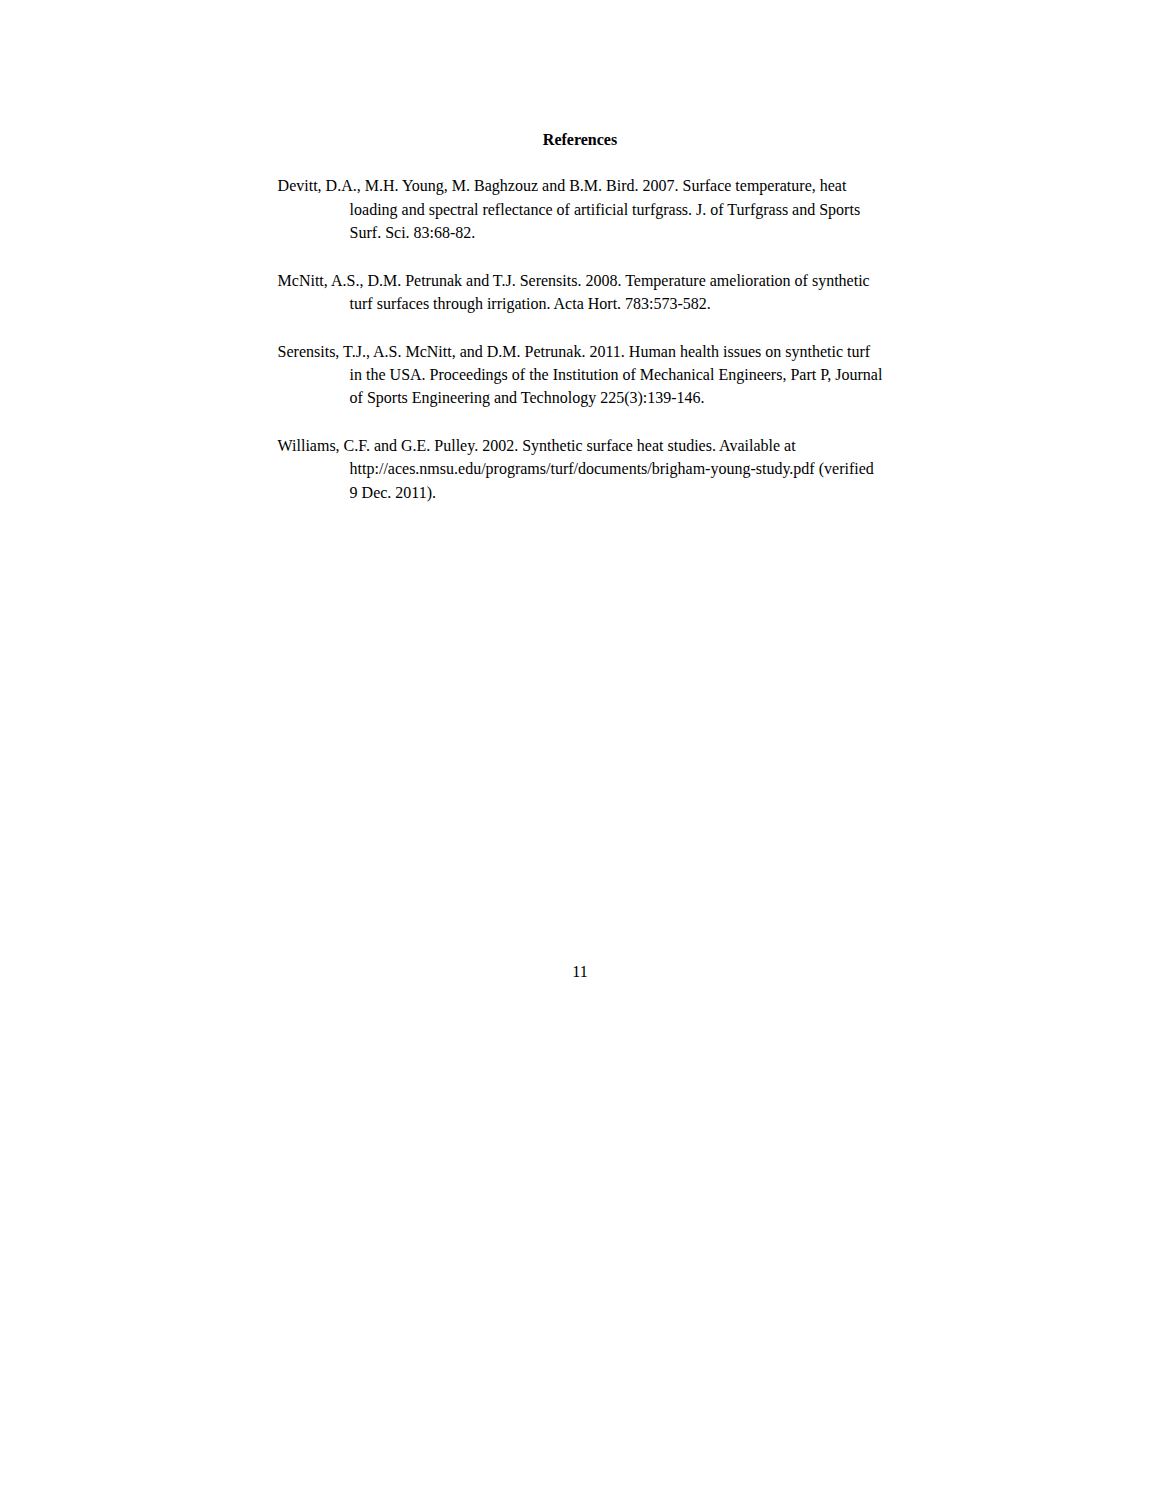References
Devitt, D.A., M.H. Young, M. Baghzouz and B.M. Bird. 2007. Surface temperature, heat loading and spectral reflectance of artificial turfgrass. J. of Turfgrass and Sports Surf. Sci. 83:68-82.
McNitt, A.S., D.M. Petrunak and T.J. Serensits. 2008. Temperature amelioration of synthetic turf surfaces through irrigation. Acta Hort. 783:573-582.
Serensits, T.J., A.S. McNitt, and D.M. Petrunak. 2011. Human health issues on synthetic turf in the USA. Proceedings of the Institution of Mechanical Engineers, Part P, Journal of Sports Engineering and Technology 225(3):139-146.
Williams, C.F. and G.E. Pulley. 2002. Synthetic surface heat studies. Available at http://aces.nmsu.edu/programs/turf/documents/brigham-young-study.pdf (verified 9 Dec. 2011).
11